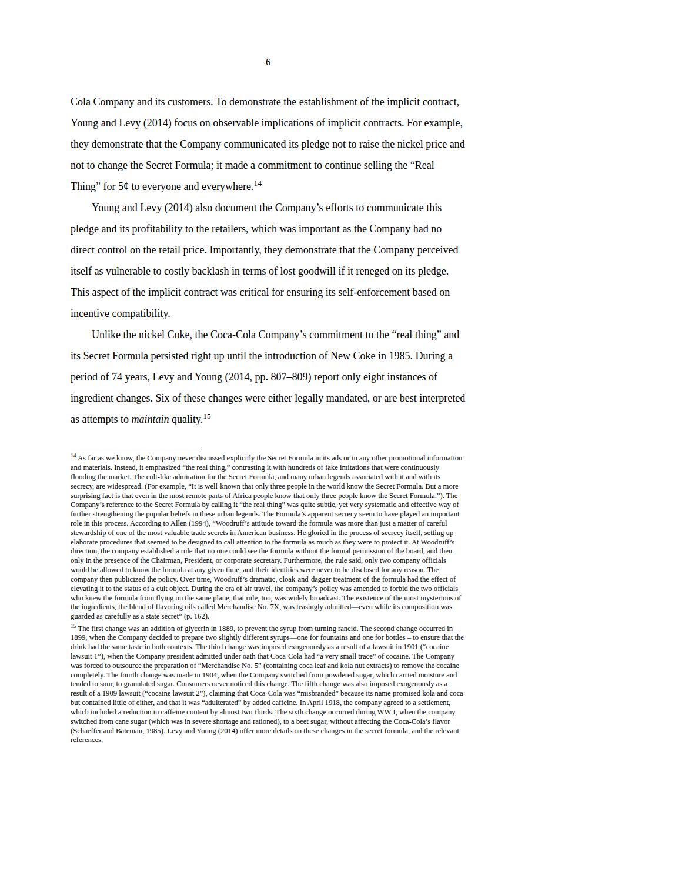6
Cola Company and its customers. To demonstrate the establishment of the implicit contract, Young and Levy (2014) focus on observable implications of implicit contracts. For example, they demonstrate that the Company communicated its pledge not to raise the nickel price and not to change the Secret Formula; it made a commitment to continue selling the “Real Thing” for 5¢ to everyone and everywhere.14
Young and Levy (2014) also document the Company’s efforts to communicate this pledge and its profitability to the retailers, which was important as the Company had no direct control on the retail price. Importantly, they demonstrate that the Company perceived itself as vulnerable to costly backlash in terms of lost goodwill if it reneged on its pledge. This aspect of the implicit contract was critical for ensuring its self-enforcement based on incentive compatibility.
Unlike the nickel Coke, the Coca-Cola Company’s commitment to the “real thing” and its Secret Formula persisted right up until the introduction of New Coke in 1985. During a period of 74 years, Levy and Young (2014, pp. 807–809) report only eight instances of ingredient changes. Six of these changes were either legally mandated, or are best interpreted as attempts to maintain quality.15
14 As far as we know, the Company never discussed explicitly the Secret Formula in its ads or in any other promotional information and materials. Instead, it emphasized “the real thing,” contrasting it with hundreds of fake imitations that were continuously flooding the market. The cult-like admiration for the Secret Formula, and many urban legends associated with it and with its secrecy, are widespread. (For example, “It is well-known that only three people in the world know the Secret Formula. But a more surprising fact is that even in the most remote parts of Africa people know that only three people know the Secret Formula.”). The Company’s reference to the Secret Formula by calling it “the real thing” was quite subtle, yet very systematic and effective way of further strengthening the popular beliefs in these urban legends. The Formula’s apparent secrecy seem to have played an important role in this process. According to Allen (1994), “Woodruff’s attitude toward the formula was more than just a matter of careful stewardship of one of the most valuable trade secrets in American business. He gloried in the process of secrecy itself, setting up elaborate procedures that seemed to be designed to call attention to the formula as much as they were to protect it. At Woodruff’s direction, the company established a rule that no one could see the formula without the formal permission of the board, and then only in the presence of the Chairman, President, or corporate secretary. Furthermore, the rule said, only two company officials would be allowed to know the formula at any given time, and their identities were never to be disclosed for any reason. The company then publicized the policy. Over time, Woodruff’s dramatic, cloak-and-dagger treatment of the formula had the effect of elevating it to the status of a cult object. During the era of air travel, the company’s policy was amended to forbid the two officials who knew the formula from flying on the same plane; that rule, too, was widely broadcast. The existence of the most mysterious of the ingredients, the blend of flavoring oils called Merchandise No. 7X, was teasingly admitted—even while its composition was guarded as carefully as a state secret” (p. 162).
15 The first change was an addition of glycerin in 1889, to prevent the syrup from turning rancid. The second change occurred in 1899, when the Company decided to prepare two slightly different syrups—one for fountains and one for bottles – to ensure that the drink had the same taste in both contexts. The third change was imposed exogenously as a result of a lawsuit in 1901 (“cocaine lawsuit 1”), when the Company president admitted under oath that Coca-Cola had “a very small trace” of cocaine. The Company was forced to outsource the preparation of “Merchandise No. 5” (containing coca leaf and kola nut extracts) to remove the cocaine completely. The fourth change was made in 1904, when the Company switched from powdered sugar, which carried moisture and tended to sour, to granulated sugar. Consumers never noticed this change. The fifth change was also imposed exogenously as a result of a 1909 lawsuit (“cocaine lawsuit 2”), claiming that Coca-Cola was “misbranded” because its name promised kola and coca but contained little of either, and that it was “adulterated” by added caffeine. In April 1918, the company agreed to a settlement, which included a reduction in caffeine content by almost two-thirds. The sixth change occurred during WW I, when the company switched from cane sugar (which was in severe shortage and rationed), to a beet sugar, without affecting the Coca-Cola’s flavor (Schaeffer and Bateman, 1985). Levy and Young (2014) offer more details on these changes in the secret formula, and the relevant references.